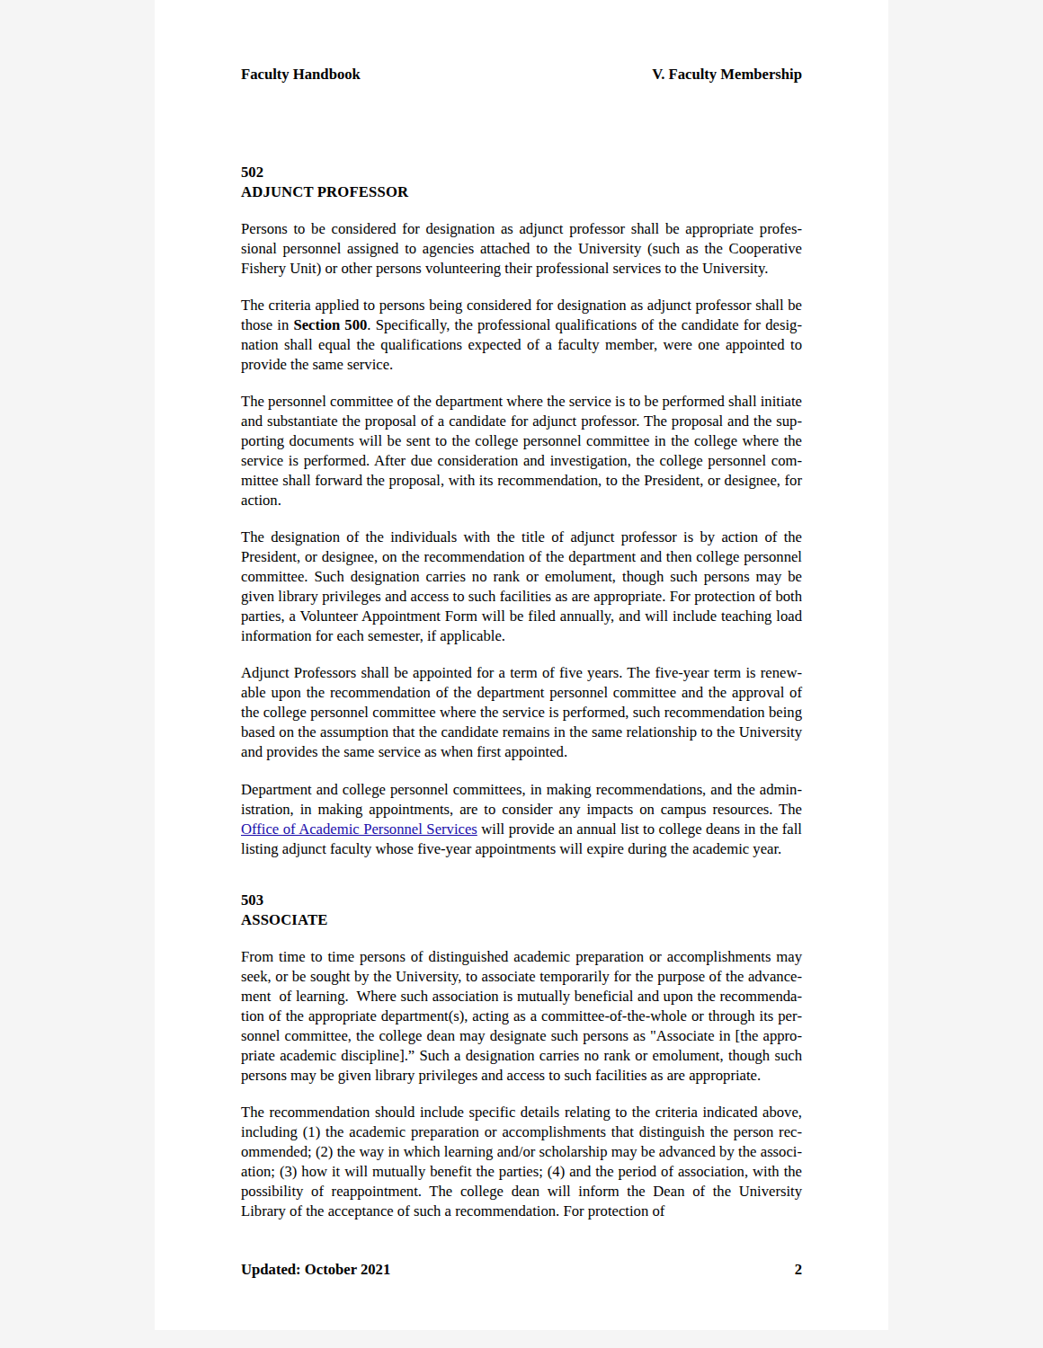Faculty Handbook
V. Faculty Membership
502
ADJUNCT PROFESSOR
Persons to be considered for designation as adjunct professor shall be appropriate professional personnel assigned to agencies attached to the University (such as the Cooperative Fishery Unit) or other persons volunteering their professional services to the University.
The criteria applied to persons being considered for designation as adjunct professor shall be those in Section 500. Specifically, the professional qualifications of the candidate for designation shall equal the qualifications expected of a faculty member, were one appointed to provide the same service.
The personnel committee of the department where the service is to be performed shall initiate and substantiate the proposal of a candidate for adjunct professor. The proposal and the supporting documents will be sent to the college personnel committee in the college where the service is performed. After due consideration and investigation, the college personnel committee shall forward the proposal, with its recommendation, to the President, or designee, for action.
The designation of the individuals with the title of adjunct professor is by action of the President, or designee, on the recommendation of the department and then college personnel committee. Such designation carries no rank or emolument, though such persons may be given library privileges and access to such facilities as are appropriate. For protection of both parties, a Volunteer Appointment Form will be filed annually, and will include teaching load information for each semester, if applicable.
Adjunct Professors shall be appointed for a term of five years. The five-year term is renewable upon the recommendation of the department personnel committee and the approval of the college personnel committee where the service is performed, such recommendation being based on the assumption that the candidate remains in the same relationship to the University and provides the same service as when first appointed.
Department and college personnel committees, in making recommendations, and the administration, in making appointments, are to consider any impacts on campus resources. The Office of Academic Personnel Services will provide an annual list to college deans in the fall listing adjunct faculty whose five-year appointments will expire during the academic year.
503
ASSOCIATE
From time to time persons of distinguished academic preparation or accomplishments may seek, or be sought by the University, to associate temporarily for the purpose of the advancement of learning. Where such association is mutually beneficial and upon the recommendation of the appropriate department(s), acting as a committee-of-the-whole or through its personnel committee, the college dean may designate such persons as "Associate in [the appropriate academic discipline].” Such a designation carries no rank or emolument, though such persons may be given library privileges and access to such facilities as are appropriate.
The recommendation should include specific details relating to the criteria indicated above, including (1) the academic preparation or accomplishments that distinguish the person recommended; (2) the way in which learning and/or scholarship may be advanced by the association; (3) how it will mutually benefit the parties; (4) and the period of association, with the possibility of reappointment. The college dean will inform the Dean of the University Library of the acceptance of such a recommendation. For protection of
Updated: October 2021
2